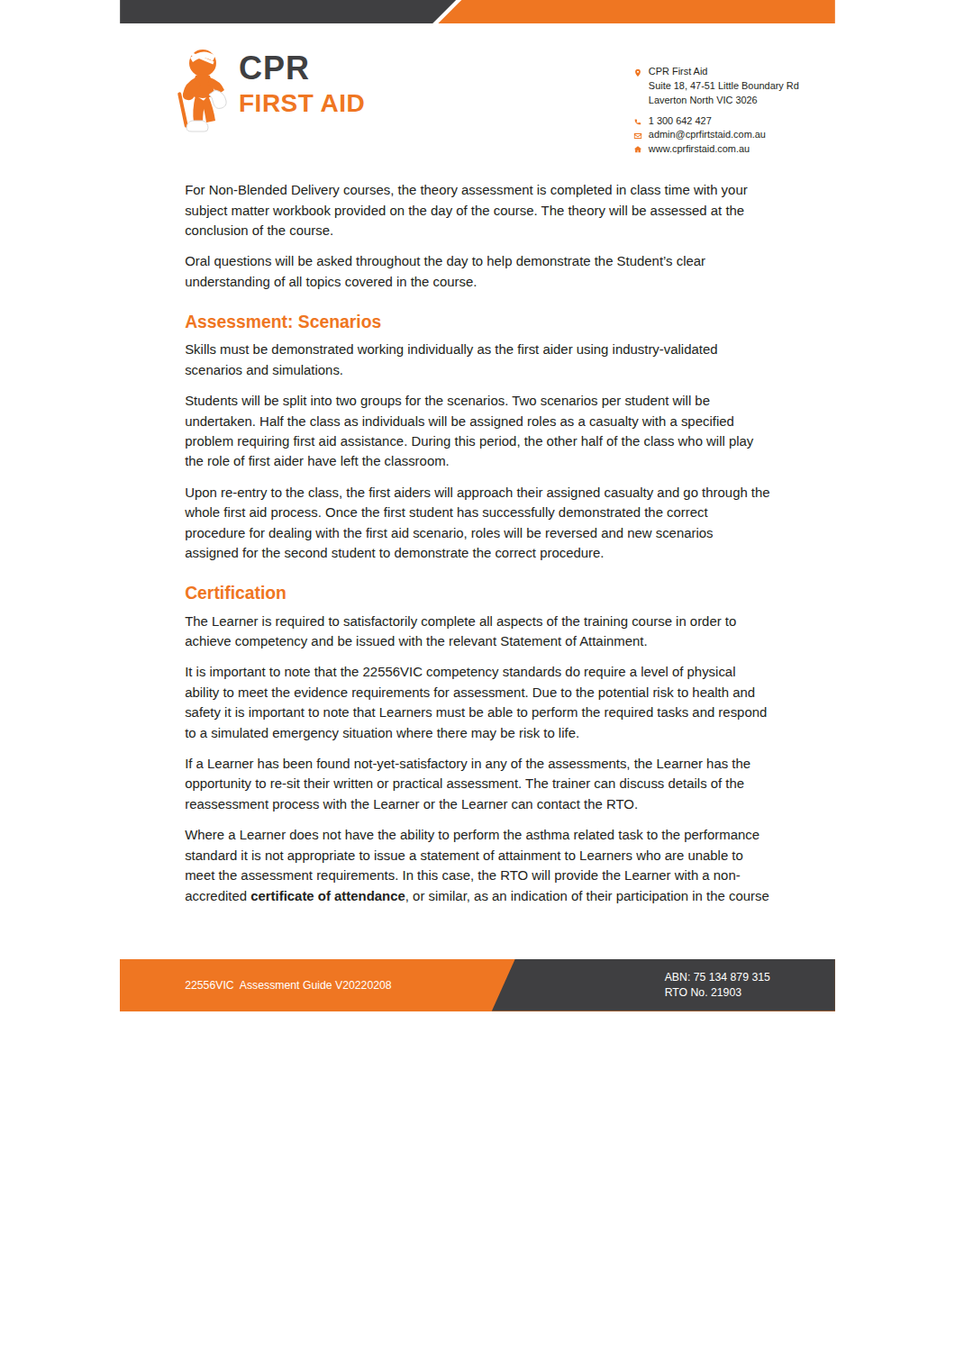CPR FIRST AID
| | CPR First Aid Suite 18, 47-51 Little Boundary Rd Laverton North VIC 3026 |
| | 1 300 642 427 |
| | admin@cprfirtstaid.com.au |
| | www.cprfirstaid.com.au |
For Non-Blended Delivery courses, the theory assessment is completed in class time with your subject matter workbook provided on the day of the course. The theory will be assessed at the conclusion of the course.
Oral questions will be asked throughout the day to help demonstrate the Student’s clear understanding of all topics covered in the course.
Assessment: Scenarios
Skills must be demonstrated working individually as the first aider using industry-validated scenarios and simulations.
Students will be split into two groups for the scenarios. Two scenarios per student will be undertaken. Half the class as individuals will be assigned roles as a casualty with a specified problem requiring first aid assistance. During this period, the other half of the class who will play the role of first aider have left the classroom.
Upon re-entry to the class, the first aiders will approach their assigned casualty and go through the whole first aid process. Once the first student has successfully demonstrated the correct procedure for dealing with the first aid scenario, roles will be reversed and new scenarios assigned for the second student to demonstrate the correct procedure.
Certification
The Learner is required to satisfactorily complete all aspects of the training course in order to achieve competency and be issued with the relevant Statement of Attainment.
It is important to note that the 22556VIC competency standards do require a level of physical ability to meet the evidence requirements for assessment. Due to the potential risk to health and safety it is important to note that Learners must be able to perform the required tasks and respond to a simulated emergency situation where there may be risk to life.
If a Learner has been found not-yet-satisfactory in any of the assessments, the Learner has the opportunity to re-sit their written or practical assessment. The trainer can discuss details of the reassessment process with the Learner or the Learner can contact the RTO.
Where a Learner does not have the ability to perform the asthma related task to the performance standard it is not appropriate to issue a statement of attainment to Learners who are unable to meet the assessment requirements. In this case, the RTO will provide the Learner with a non-accredited certificate of attendance, or similar, as an indication of their participation in the course
22556VIC Assessment Guide V20220208
ABN: 75 134 879 315 RTO No. 21903